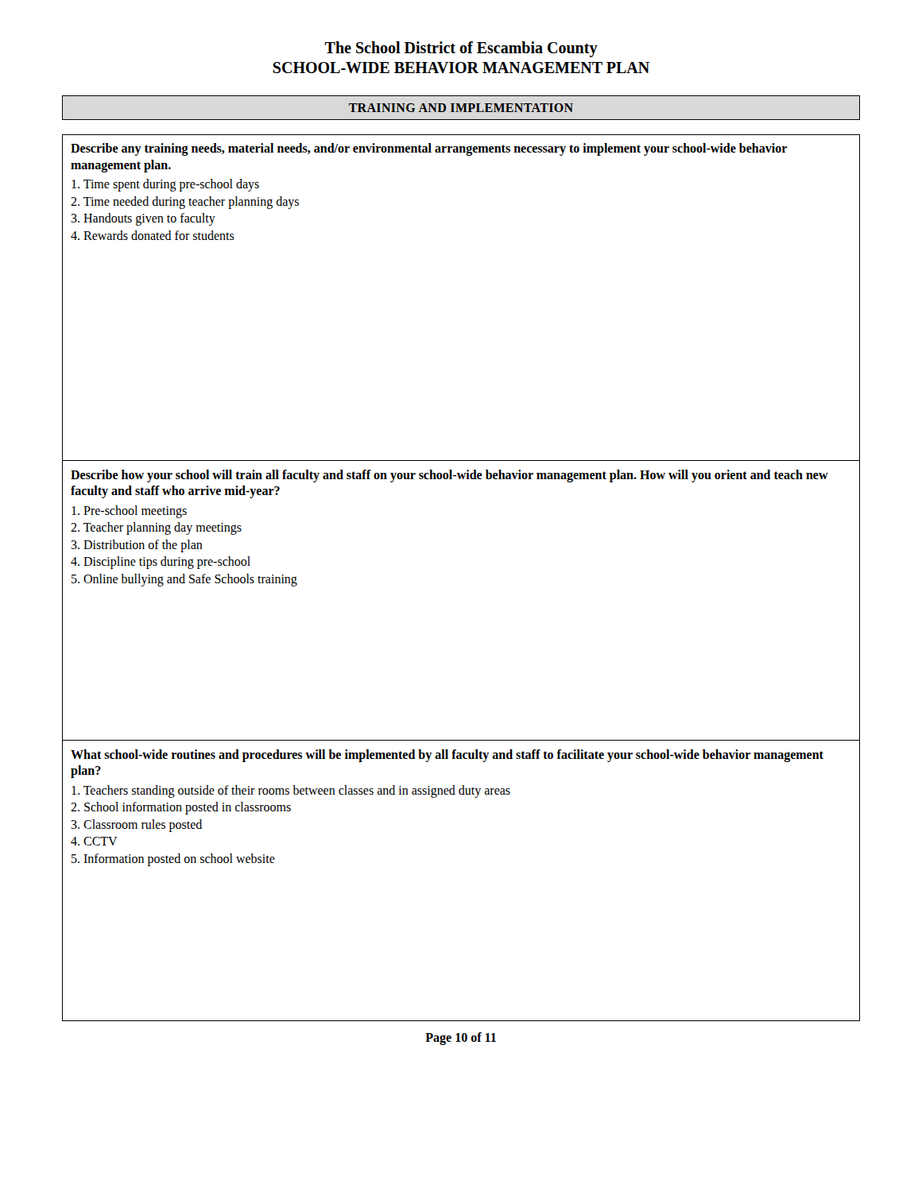The School District of Escambia County
SCHOOL-WIDE BEHAVIOR MANAGEMENT PLAN
TRAINING AND IMPLEMENTATION
Describe any training needs, material needs, and/or environmental arrangements necessary to implement your school-wide behavior management plan.
1. Time spent during pre-school days
2. Time needed during teacher planning days
3. Handouts given to faculty
4. Rewards donated for students
Describe how your school will train all faculty and staff on your school-wide behavior management plan. How will you orient and teach new faculty and staff who arrive mid-year?
1. Pre-school meetings
2. Teacher planning day meetings
3. Distribution of the plan
4. Discipline tips during pre-school
5. Online bullying and Safe Schools training
What school-wide routines and procedures will be implemented by all faculty and staff to facilitate your school-wide behavior management plan?
1. Teachers standing outside of their rooms between classes and in assigned duty areas
2. School information posted in classrooms
3. Classroom rules posted
4. CCTV
5. Information posted on school website
Page 10 of 11